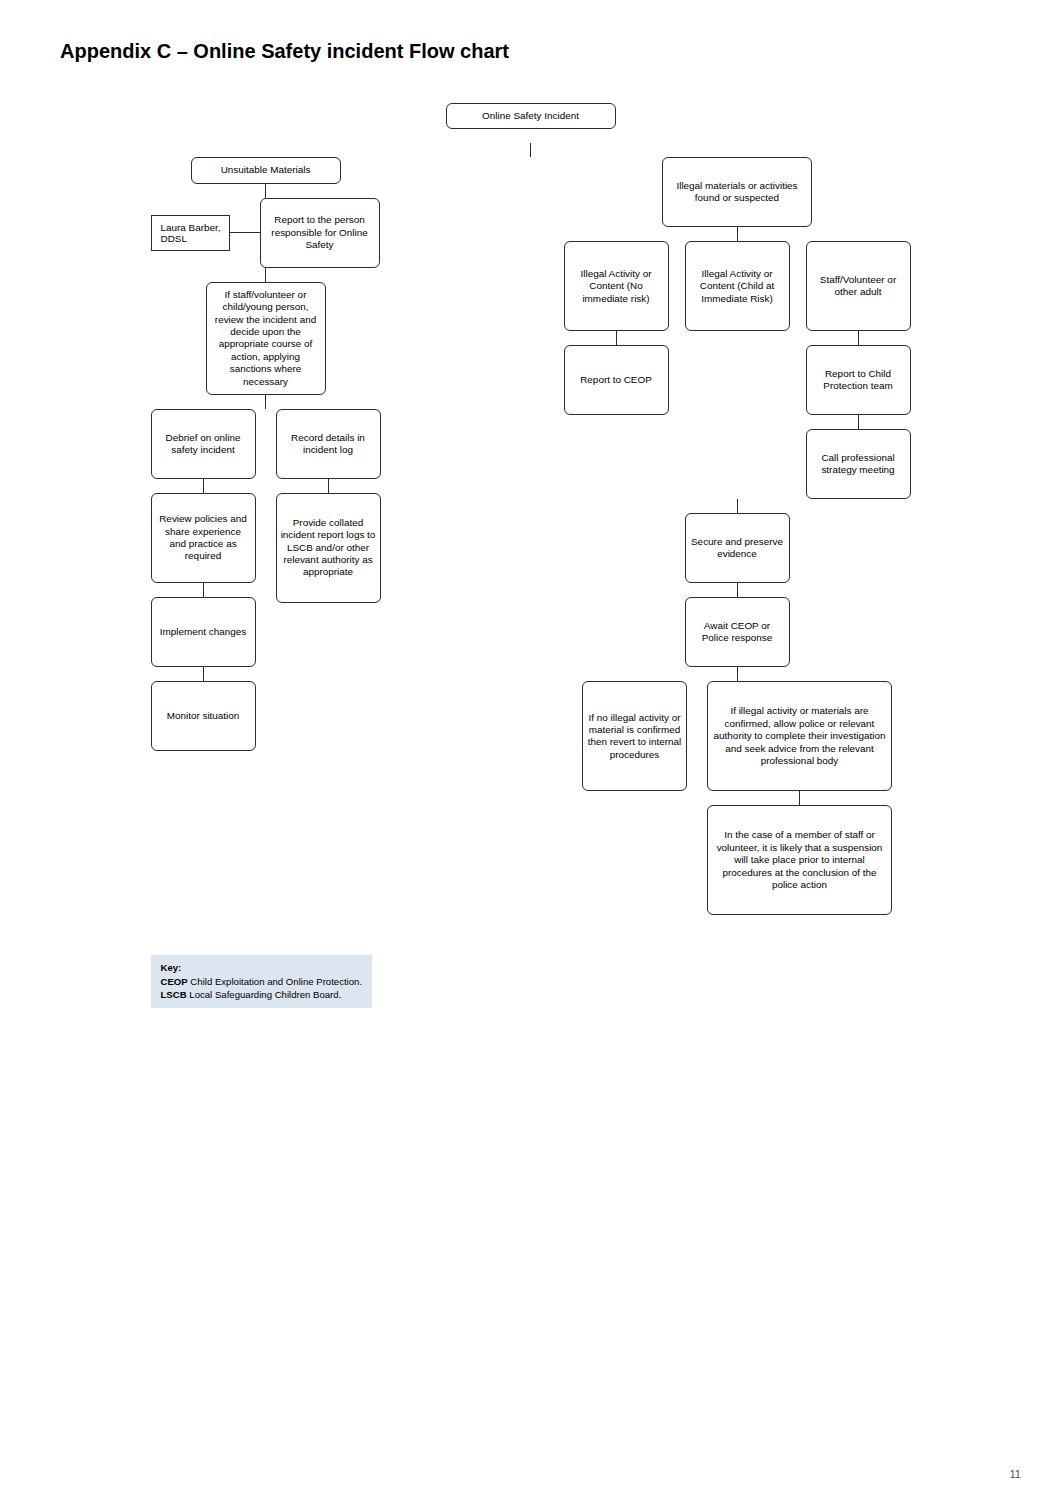Appendix C – Online Safety incident Flow chart
Online Safety Incident
Unsuitable Materials
Laura Barber,
DDSL
Report to the person responsible for Online Safety
If staff/volunteer or child/young person, review the incident and decide upon the appropriate course of action, applying sanctions where necessary
Debrief on online safety incident
Review policies and share experience and practice as required
Implement changes
Monitor situation
Record details in incident log
Provide collated incident report logs to LSCB and/or other relevant authority as appropriate
Illegal materials or activities found or suspected
Illegal Activity or Content (No immediate risk)
Report to CEOP
Illegal Activity or Content (Child at Immediate Risk)
Staff/Volunteer or other adult
Report to Child Protection team
Call professional strategy meeting
Secure and preserve evidence
Await CEOP or Police response
If no illegal activity or material is confirmed then revert to internal procedures
If illegal activity or materials are confirmed, allow police or relevant authority to complete their investigation and seek advice from the relevant professional body
In the case of a member of staff or volunteer, it is likely that a suspension will take place prior to internal procedures at the conclusion of the police action
Key:
CEOP Child Exploitation and Online Protection.
LSCB Local Safeguarding Children Board.
11